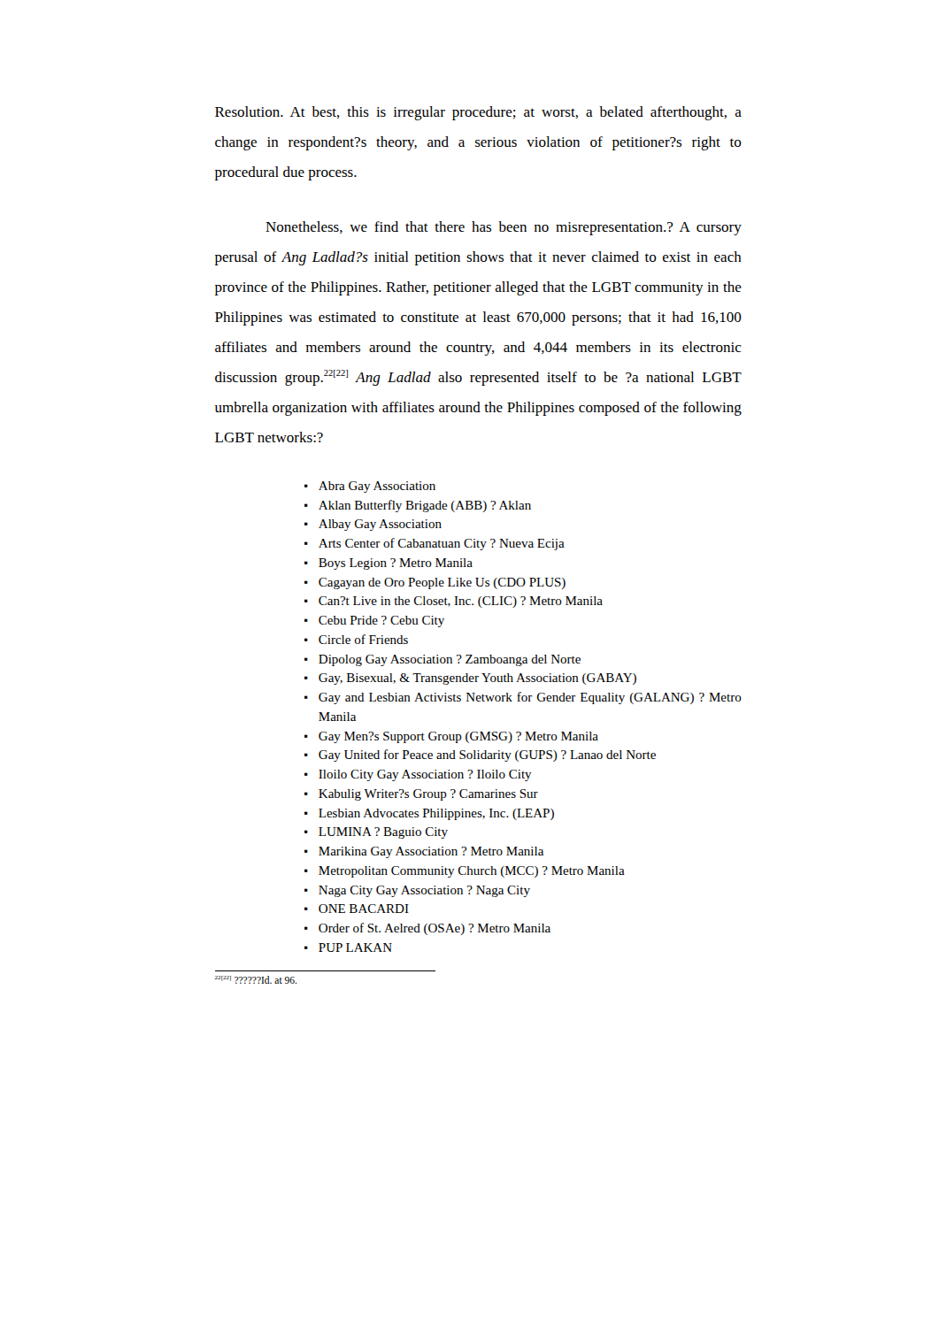Resolution. At best, this is irregular procedure; at worst, a belated afterthought, a change in respondent?s theory, and a serious violation of petitioner?s right to procedural due process.
Nonetheless, we find that there has been no misrepresentation.? A cursory perusal of Ang Ladlad?s initial petition shows that it never claimed to exist in each province of the Philippines. Rather, petitioner alleged that the LGBT community in the Philippines was estimated to constitute at least 670,000 persons; that it had 16,100 affiliates and members around the country, and 4,044 members in its electronic discussion group.22[22] Ang Ladlad also represented itself to be ?a national LGBT umbrella organization with affiliates around the Philippines composed of the following LGBT networks:?
Abra Gay Association
Aklan Butterfly Brigade (ABB) ? Aklan
Albay Gay Association
Arts Center of Cabanatuan City ? Nueva Ecija
Boys Legion ? Metro Manila
Cagayan de Oro People Like Us (CDO PLUS)
Can?t Live in the Closet, Inc. (CLIC) ? Metro Manila
Cebu Pride ? Cebu City
Circle of Friends
Dipolog Gay Association ? Zamboanga del Norte
Gay, Bisexual, & Transgender Youth Association (GABAY)
Gay and Lesbian Activists Network for Gender Equality (GALANG) ? Metro Manila
Gay Men?s Support Group (GMSG) ? Metro Manila
Gay United for Peace and Solidarity (GUPS) ? Lanao del Norte
Iloilo City Gay Association ? Iloilo City
Kabulig Writer?s Group ? Camarines Sur
Lesbian Advocates Philippines, Inc. (LEAP)
LUMINA ? Baguio City
Marikina Gay Association ? Metro Manila
Metropolitan Community Church (MCC) ? Metro Manila
Naga City Gay Association ? Naga City
ONE BACARDI
Order of St. Aelred (OSAe) ? Metro Manila
PUP LAKAN
22[22] ??????Id. at 96.